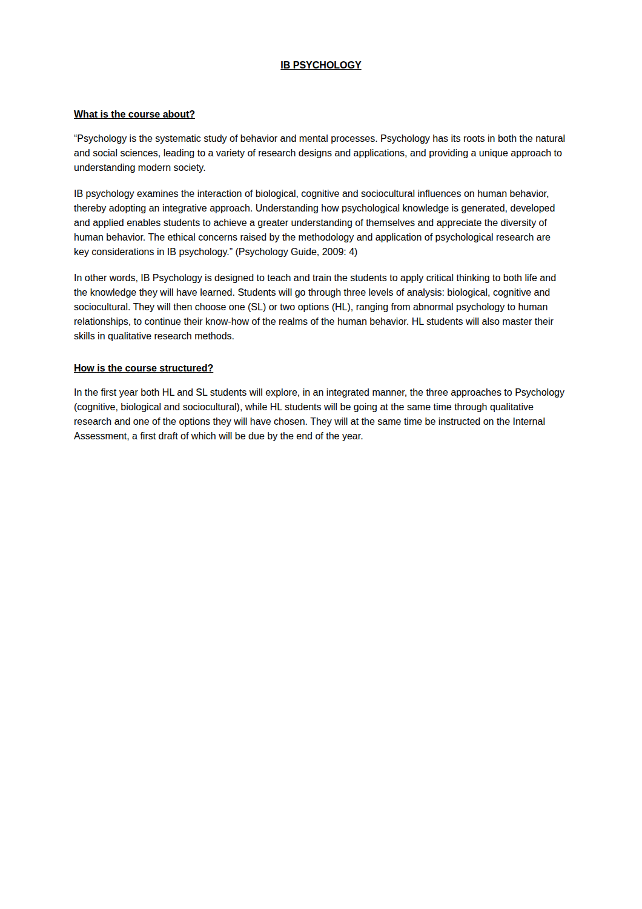IB PSYCHOLOGY
What is the course about?
“Psychology is the systematic study of behavior and mental processes. Psychology has its roots in both the natural and social sciences, leading to a variety of research designs and applications, and providing a unique approach to understanding modern society.
IB psychology examines the interaction of biological, cognitive and sociocultural influences on human behavior, thereby adopting an integrative approach. Understanding how psychological knowledge is generated, developed and applied enables students to achieve a greater understanding of themselves and appreciate the diversity of human behavior. The ethical concerns raised by the methodology and application of psychological research are key considerations in IB psychology.” (Psychology Guide, 2009: 4)
In other words, IB Psychology is designed to teach and train the students to apply critical thinking to both life and the knowledge they will have learned. Students will go through three levels of analysis: biological, cognitive and sociocultural. They will then choose one (SL) or two options (HL), ranging from abnormal psychology to human relationships, to continue their know-how of the realms of the human behavior. HL students will also master their skills in qualitative research methods.
How is the course structured?
In the first year both HL and SL students will explore, in an integrated manner, the three approaches to Psychology (cognitive, biological and sociocultural), while HL students will be going at the same time through qualitative research and one of the options they will have chosen. They will at the same time be instructed on the Internal Assessment, a first draft of which will be due by the end of the year.